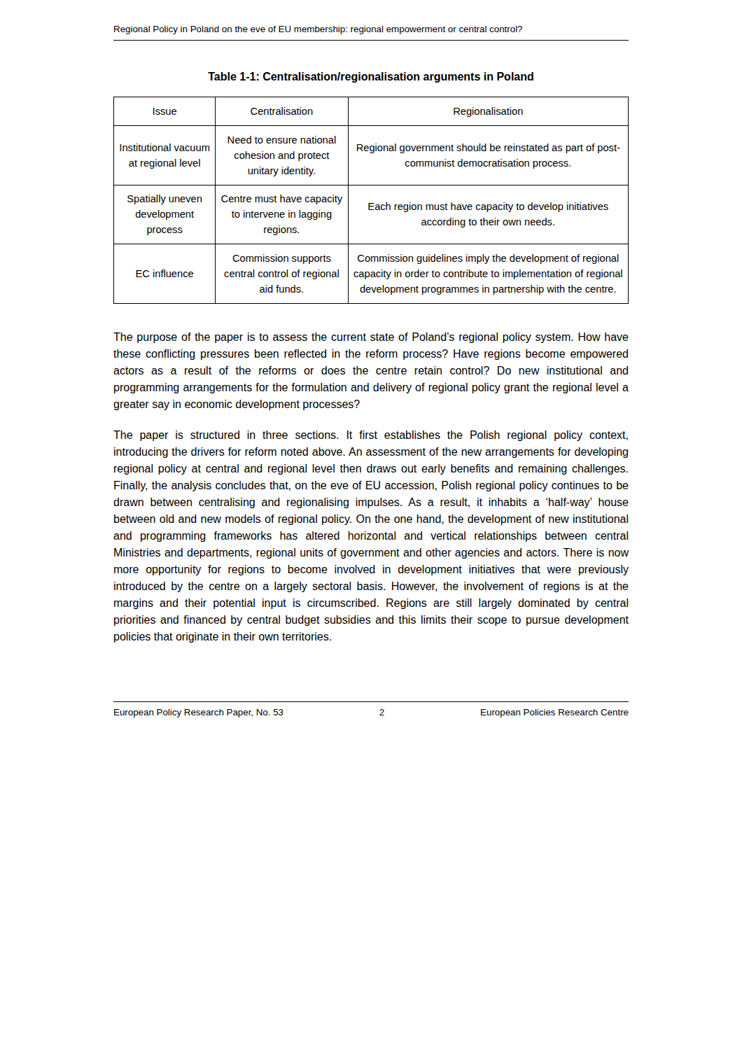Regional Policy in Poland on the eve of EU membership: regional empowerment or central control?
Table 1-1: Centralisation/regionalisation arguments in Poland
| Issue | Centralisation | Regionalisation |
| --- | --- | --- |
| Institutional vacuum at regional level | Need to ensure national cohesion and protect unitary identity. | Regional government should be reinstated as part of post-communist democratisation process. |
| Spatially uneven development process | Centre must have capacity to intervene in lagging regions. | Each region must have capacity to develop initiatives according to their own needs. |
| EC influence | Commission supports central control of regional aid funds. | Commission guidelines imply the development of regional capacity in order to contribute to implementation of regional development programmes in partnership with the centre. |
The purpose of the paper is to assess the current state of Poland’s regional policy system. How have these conflicting pressures been reflected in the reform process? Have regions become empowered actors as a result of the reforms or does the centre retain control? Do new institutional and programming arrangements for the formulation and delivery of regional policy grant the regional level a greater say in economic development processes?
The paper is structured in three sections. It first establishes the Polish regional policy context, introducing the drivers for reform noted above. An assessment of the new arrangements for developing regional policy at central and regional level then draws out early benefits and remaining challenges. Finally, the analysis concludes that, on the eve of EU accession, Polish regional policy continues to be drawn between centralising and regionalising impulses. As a result, it inhabits a ‘half-way’ house between old and new models of regional policy. On the one hand, the development of new institutional and programming frameworks has altered horizontal and vertical relationships between central Ministries and departments, regional units of government and other agencies and actors. There is now more opportunity for regions to become involved in development initiatives that were previously introduced by the centre on a largely sectoral basis. However, the involvement of regions is at the margins and their potential input is circumscribed. Regions are still largely dominated by central priorities and financed by central budget subsidies and this limits their scope to pursue development policies that originate in their own territories.
European Policy Research Paper, No. 53 2 European Policies Research Centre